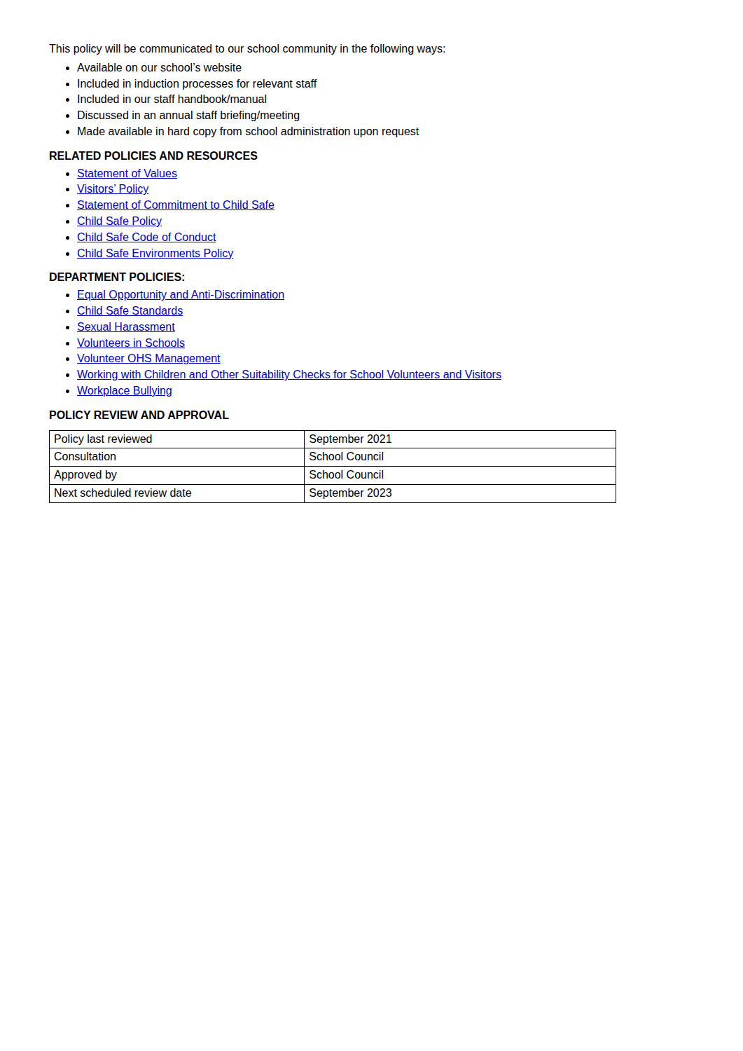This policy will be communicated to our school community in the following ways:
Available on our school’s website
Included in induction processes for relevant staff
Included in our staff handbook/manual
Discussed in an annual staff briefing/meeting
Made available in hard copy from school administration upon request
RELATED POLICIES AND RESOURCES
Statement of Values
Visitors’ Policy
Statement of Commitment to Child Safe
Child Safe Policy
Child Safe Code of Conduct
Child Safe Environments Policy
DEPARTMENT POLICIES:
Equal Opportunity and Anti-Discrimination
Child Safe Standards
Sexual Harassment
Volunteers in Schools
Volunteer OHS Management
Working with Children and Other Suitability Checks for School Volunteers and Visitors
Workplace Bullying
POLICY REVIEW AND APPROVAL
| Policy last reviewed | September 2021 |
| Consultation | School Council |
| Approved by | School Council |
| Next scheduled review date | September 2023 |